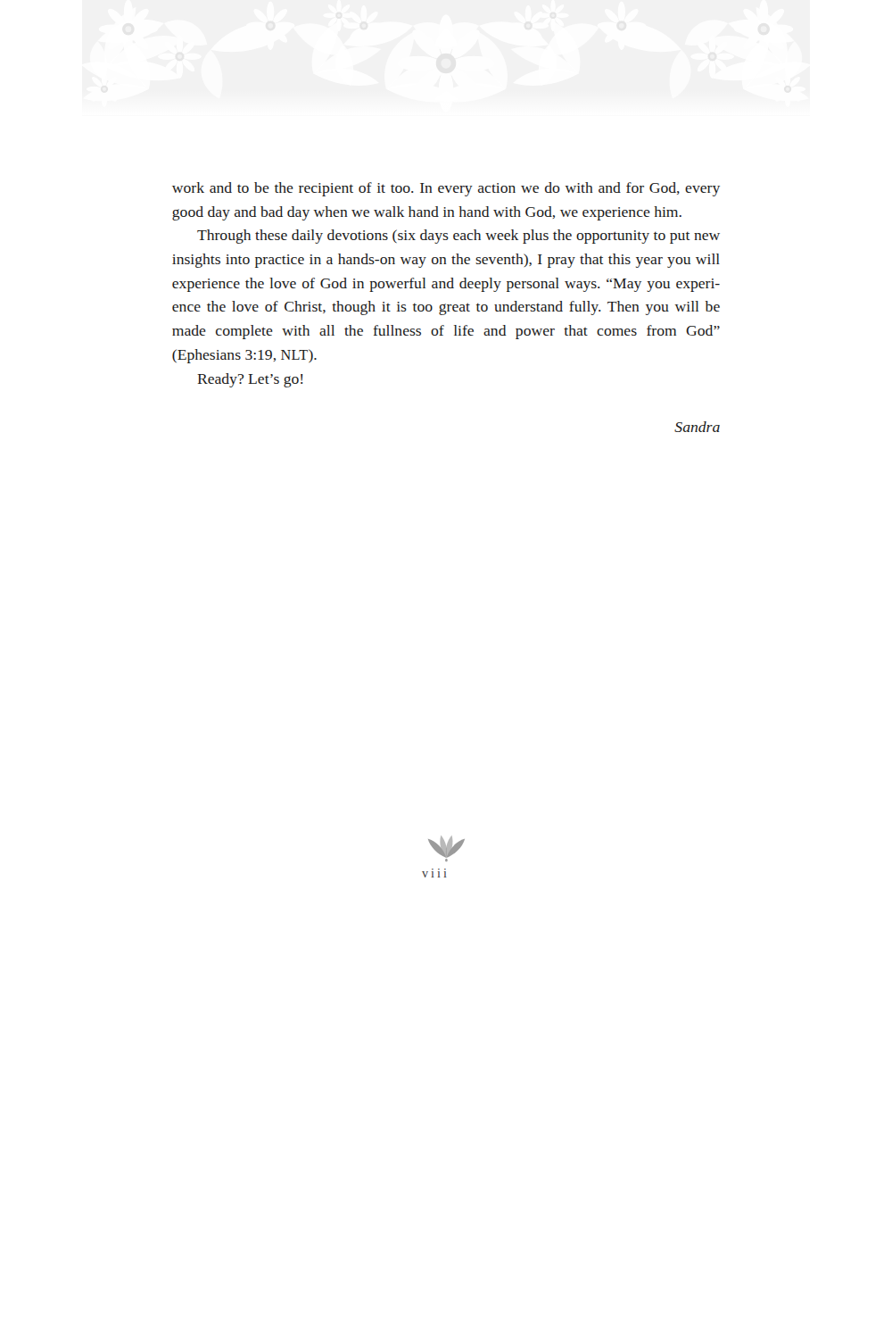work and to be the recipient of it too. In every action we do with and for God, every good day and bad day when we walk hand in hand with God, we experience him.
Through these daily devotions (six days each week plus the opportunity to put new insights into practice in a hands-on way on the seventh), I pray that this year you will experience the love of God in powerful and deeply personal ways. “May you experience the love of Christ, though it is too great to understand fully. Then you will be made complete with all the fullness of life and power that comes from God” (Ephesians 3:19, NLT).
Ready? Let’s go!
Sandra
viii